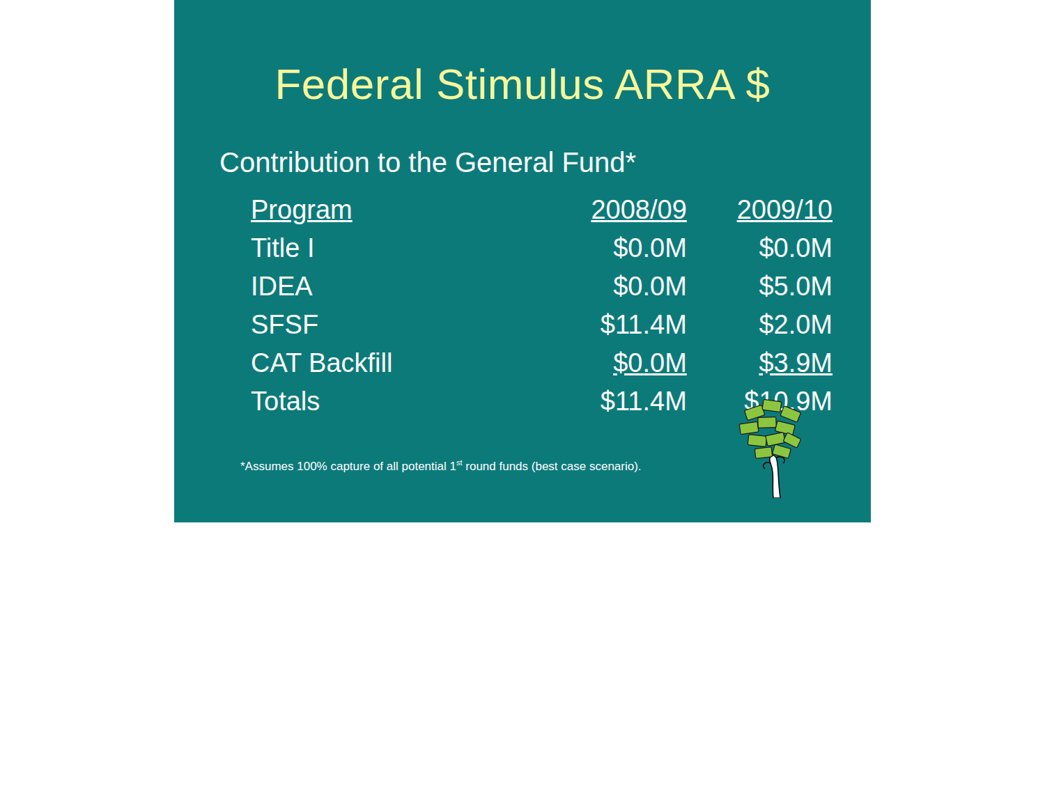Federal Stimulus ARRA $
Contribution to the General Fund*
| Program | 2008/09 | 2009/10 |
| --- | --- | --- |
| Title I | $0.0M | $0.0M |
| IDEA | $0.0M | $5.0M |
| SFSF | $11.4M | $2.0M |
| CAT Backfill | $0.0M | $3.9M |
| Totals | $11.4M | $10.9M |
*Assumes 100% capture of all potential 1st round funds (best case scenario).